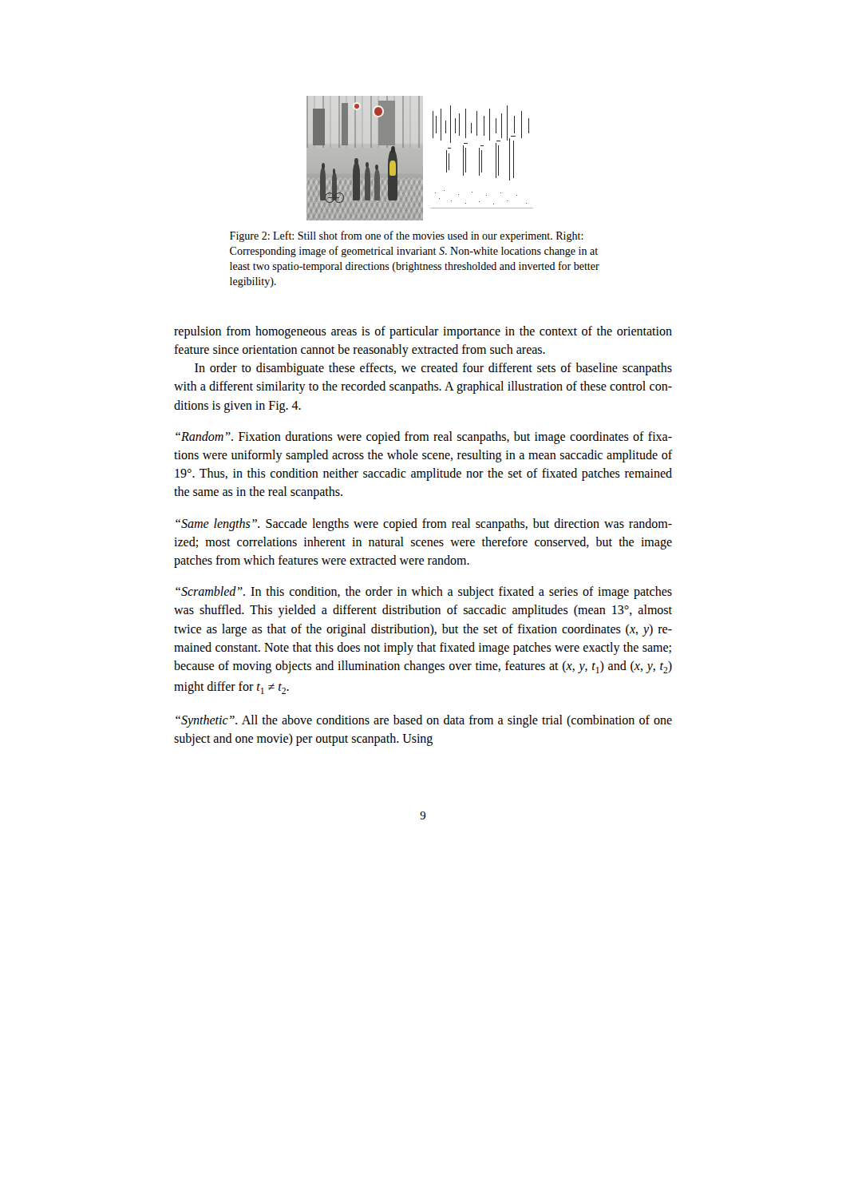Figure 2: Left: Still shot from one of the movies used in our experiment. Right: Corresponding image of geometrical invariant S. Non-white locations change in at least two spatio-temporal directions (brightness thresholded and inverted for better legibility).
repulsion from homogeneous areas is of particular importance in the context of the orientation feature since orientation cannot be reasonably extracted from such areas.
In order to disambiguate these effects, we created four different sets of baseline scanpaths with a different similarity to the recorded scanpaths. A graphical illustration of these control conditions is given in Fig. 4.
“Random”. Fixation durations were copied from real scanpaths, but image coordinates of fixations were uniformly sampled across the whole scene, resulting in a mean saccadic amplitude of 19°. Thus, in this condition neither saccadic amplitude nor the set of fixated patches remained the same as in the real scanpaths.
“Same lengths”. Saccade lengths were copied from real scanpaths, but direction was randomized; most correlations inherent in natural scenes were therefore conserved, but the image patches from which features were extracted were random.
“Scrambled”. In this condition, the order in which a subject fixated a series of image patches was shuffled. This yielded a different distribution of saccadic amplitudes (mean 13°, almost twice as large as that of the original distribution), but the set of fixation coordinates (x, y) remained constant. Note that this does not imply that fixated image patches were exactly the same; because of moving objects and illumination changes over time, features at (x, y, t1) and (x, y, t2) might differ for t1 ≠ t2.
“Synthetic”. All the above conditions are based on data from a single trial (combination of one subject and one movie) per output scanpath. Using
9